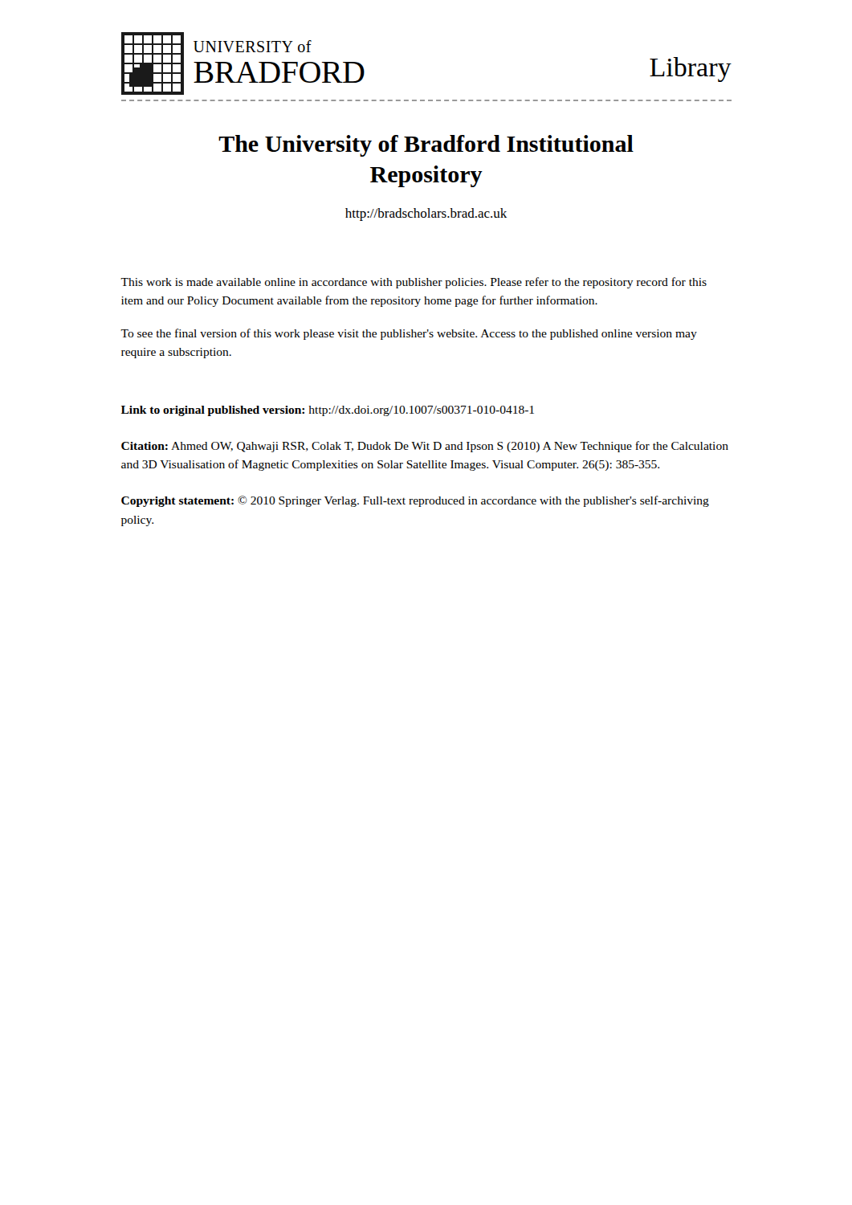UNIVERSITY of BRADFORD
Library
The University of Bradford Institutional
Repository
http://bradscholars.brad.ac.uk
This work is made available online in accordance with publisher policies. Please refer to the repository record for this item and our Policy Document available from the repository home page for further information.
To see the final version of this work please visit the publisher's website. Access to the published online version may require a subscription.
Link to original published version: http://dx.doi.org/10.1007/s00371-010-0418-1
Citation: Ahmed OW, Qahwaji RSR, Colak T, Dudok De Wit D and Ipson S (2010) A New Technique for the Calculation and 3D Visualisation of Magnetic Complexities on Solar Satellite Images. Visual Computer. 26(5): 385-355.
Copyright statement: © 2010 Springer Verlag. Full-text reproduced in accordance with the publisher's self-archiving policy.